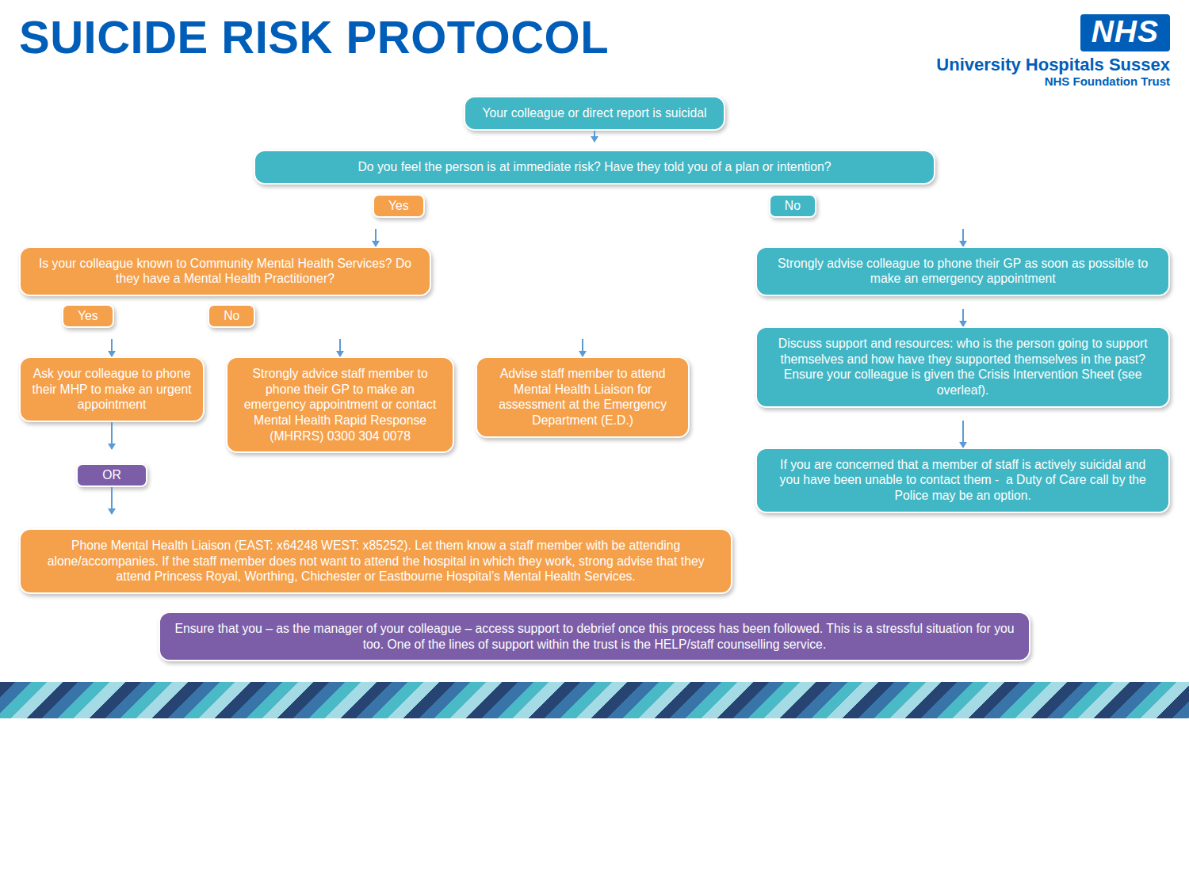Suicide Risk Protocol
NHS
University Hospitals Sussex
NHS Foundation Trust
Your colleague or direct report is suicidal
Do you feel the person is at immediate risk? Have they told you of a plan or intention?
Yes No
Is your colleague known to Community Mental Health Services? Do they have a Mental Health Practitioner?
Yes No
Ask your colleague to phone their MHP to make an urgent appointment
OR
Strongly advice staff member to phone their GP to make an emergency appointment or contact Mental Health Rapid Response (MHRRS) 0300 304 0078
Advise staff member to attend Mental Health Liaison for assessment at the Emergency Department (E.D.)
Phone Mental Health Liaison (EAST: x64248 WEST: x85252). Let them know a staff member with be attending alone/accompanies. If the staff member does not want to attend the hospital in which they work, strong advise that they attend Princess Royal, Worthing, Chichester or Eastbourne Hospital’s Mental Health Services.
Strongly advise colleague to phone their GP as soon as possible to make an emergency appointment
Discuss support and resources: who is the person going to support themselves and how have they supported themselves in the past? Ensure your colleague is given the Crisis Intervention Sheet (see overleaf).
If you are concerned that a member of staff is actively suicidal and you have been unable to contact them - a Duty of Care call by the Police may be an option.
Ensure that you – as the manager of your colleague – access support to debrief once this process has been followed. This is a stressful situation for you too. One of the lines of support within the trust is the HELP/staff counselling service.